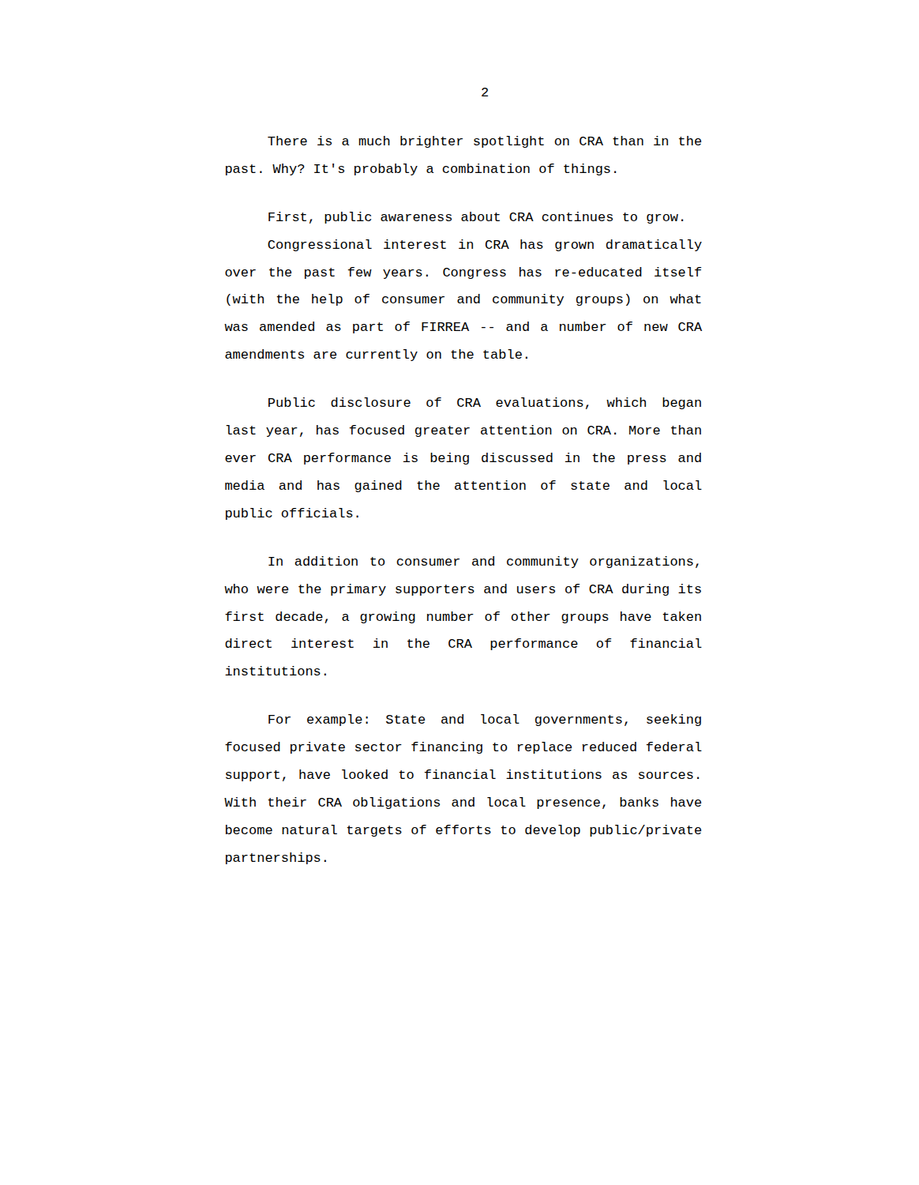2
There is a much brighter spotlight on CRA than in the past. Why? It's probably a combination of things.
First, public awareness about CRA continues to grow.
Congressional interest in CRA has grown dramatically over the past few years. Congress has re-educated itself (with the help of consumer and community groups) on what was amended as part of FIRREA -- and a number of new CRA amendments are currently on the table.
Public disclosure of CRA evaluations, which began last year, has focused greater attention on CRA. More than ever CRA performance is being discussed in the press and media and has gained the attention of state and local public officials.
In addition to consumer and community organizations, who were the primary supporters and users of CRA during its first decade, a growing number of other groups have taken direct interest in the CRA performance of financial institutions.
For example: State and local governments, seeking focused private sector financing to replace reduced federal support, have looked to financial institutions as sources. With their CRA obligations and local presence, banks have become natural targets of efforts to develop public/private partnerships.